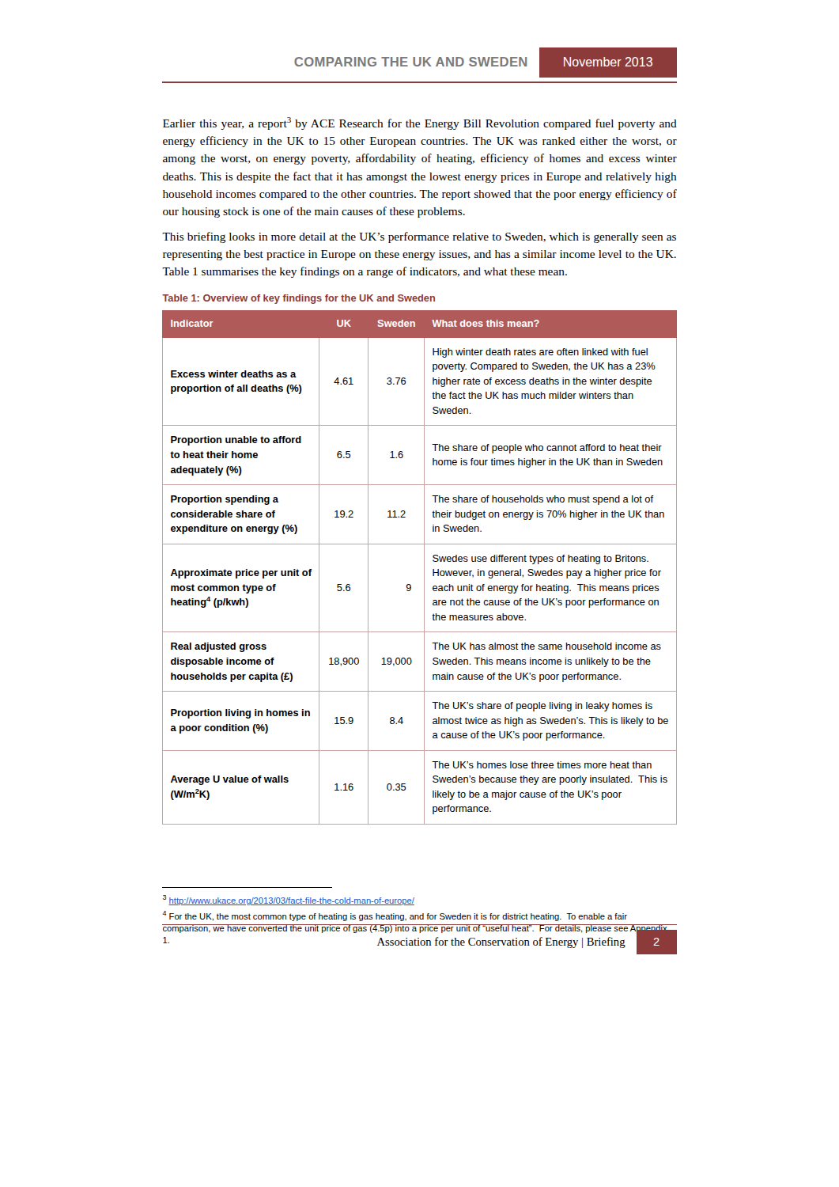COMPARING THE UK AND SWEDEN
November 2013
Earlier this year, a report3 by ACE Research for the Energy Bill Revolution compared fuel poverty and energy efficiency in the UK to 15 other European countries. The UK was ranked either the worst, or among the worst, on energy poverty, affordability of heating, efficiency of homes and excess winter deaths. This is despite the fact that it has amongst the lowest energy prices in Europe and relatively high household incomes compared to the other countries. The report showed that the poor energy efficiency of our housing stock is one of the main causes of these problems.
This briefing looks in more detail at the UK’s performance relative to Sweden, which is generally seen as representing the best practice in Europe on these energy issues, and has a similar income level to the UK. Table 1 summarises the key findings on a range of indicators, and what these mean.
Table 1: Overview of key findings for the UK and Sweden
| Indicator | UK | Sweden | What does this mean? |
| --- | --- | --- | --- |
| Excess winter deaths as a proportion of all deaths (%) | 4.61 | 3.76 | High winter death rates are often linked with fuel poverty. Compared to Sweden, the UK has a 23% higher rate of excess deaths in the winter despite the fact the UK has much milder winters than Sweden. |
| Proportion unable to afford to heat their home adequately (%) | 6.5 | 1.6 | The share of people who cannot afford to heat their home is four times higher in the UK than in Sweden |
| Proportion spending a considerable share of expenditure on energy (%) | 19.2 | 11.2 | The share of households who must spend a lot of their budget on energy is 70% higher in the UK than in Sweden. |
| Approximate price per unit of most common type of heating 4 (p/kwh) | 5.6 | 9 | Swedes use different types of heating to Britons. However, in general, Swedes pay a higher price for each unit of energy for heating. This means prices are not the cause of the UK’s poor performance on the measures above. |
| Real adjusted gross disposable income of households per capita (£) | 18,900 | 19,000 | The UK has almost the same household income as Sweden. This means income is unlikely to be the main cause of the UK’s poor performance. |
| Proportion living in homes in a poor condition (%) | 15.9 | 8.4 | The UK’s share of people living in leaky homes is almost twice as high as Sweden’s. This is likely to be a cause of the UK’s poor performance. |
| Average U value of walls (W/m 2 K) | 1.16 | 0.35 | The UK’s homes lose three times more heat than Sweden’s because they are poorly insulated. This is likely to be a major cause of the UK’s poor performance. |
3 http://www.ukace.org/2013/03/fact-file-the-cold-man-of-europe/
4 For the UK, the most common type of heating is gas heating, and for Sweden it is for district heating. To enable a fair comparison, we have converted the unit price of gas (4.5p) into a price per unit of “useful heat”. For details, please see Appendix 1.
Association for the Conservation of Energy | Briefing
2